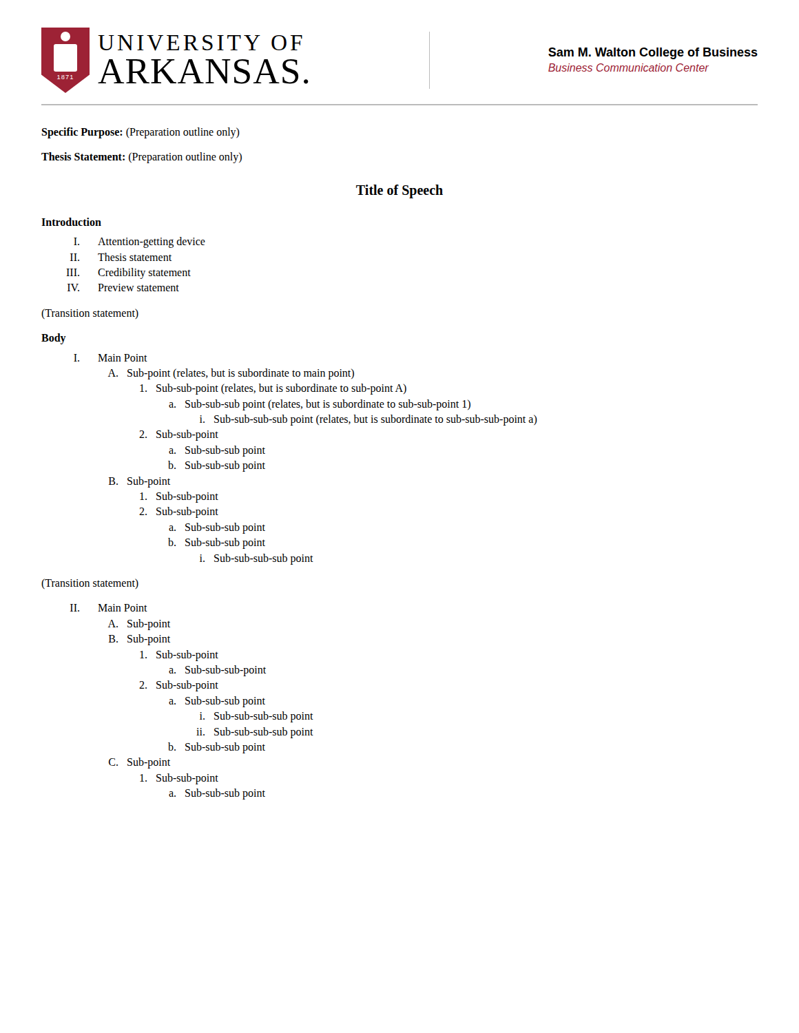1871
UNIVERSITY OF
ARKANSAS.
Sam M. Walton College of Business
Business Communication Center
Specific Purpose: (Preparation outline only)
Thesis Statement: (Preparation outline only)
Title of Speech
Introduction
Attention-getting device
Thesis statement
Credibility statement
Preview statement
(Transition statement)
Body
Main Point
Sub-point (relates, but is subordinate to main point)
Sub-sub-point (relates, but is subordinate to sub-point A)
Sub-sub-sub point (relates, but is subordinate to sub-sub-point 1)
Sub-sub-sub-sub point (relates, but is subordinate to sub-sub-sub-point a)
Sub-sub-point
Sub-sub-sub point
Sub-sub-sub point
Sub-point
Sub-sub-point
Sub-sub-point
Sub-sub-sub point
Sub-sub-sub point
Sub-sub-sub-sub point
(Transition statement)
Main Point
Sub-point
Sub-point
Sub-sub-point
Sub-sub-sub-point
Sub-sub-point
Sub-sub-sub point
Sub-sub-sub-sub point
Sub-sub-sub-sub point
Sub-sub-sub point
Sub-point
Sub-sub-point
Sub-sub-sub point